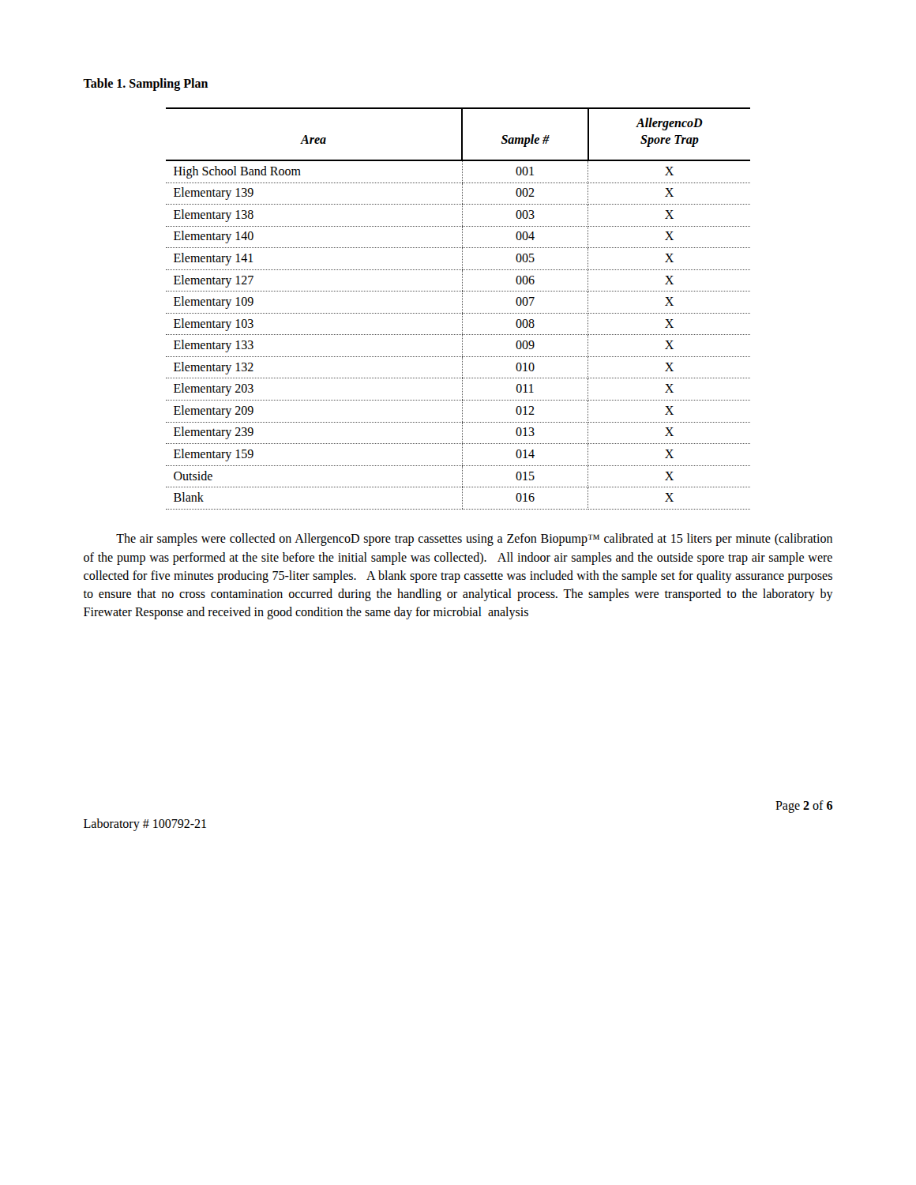Table 1. Sampling Plan
| Area | Sample # | AllergencoD Spore Trap |
| --- | --- | --- |
| High School Band Room | 001 | X |
| Elementary 139 | 002 | X |
| Elementary 138 | 003 | X |
| Elementary 140 | 004 | X |
| Elementary 141 | 005 | X |
| Elementary 127 | 006 | X |
| Elementary 109 | 007 | X |
| Elementary 103 | 008 | X |
| Elementary 133 | 009 | X |
| Elementary 132 | 010 | X |
| Elementary 203 | 011 | X |
| Elementary 209 | 012 | X |
| Elementary 239 | 013 | X |
| Elementary 159 | 014 | X |
| Outside | 015 | X |
| Blank | 016 | X |
The air samples were collected on AllergencoD spore trap cassettes using a Zefon Biopump™ calibrated at 15 liters per minute (calibration of the pump was performed at the site before the initial sample was collected). All indoor air samples and the outside spore trap air sample were collected for five minutes producing 75-liter samples. A blank spore trap cassette was included with the sample set for quality assurance purposes to ensure that no cross contamination occurred during the handling or analytical process. The samples were transported to the laboratory by Firewater Response and received in good condition the same day for microbial analysis
Page 2 of 6
Laboratory # 100792-21